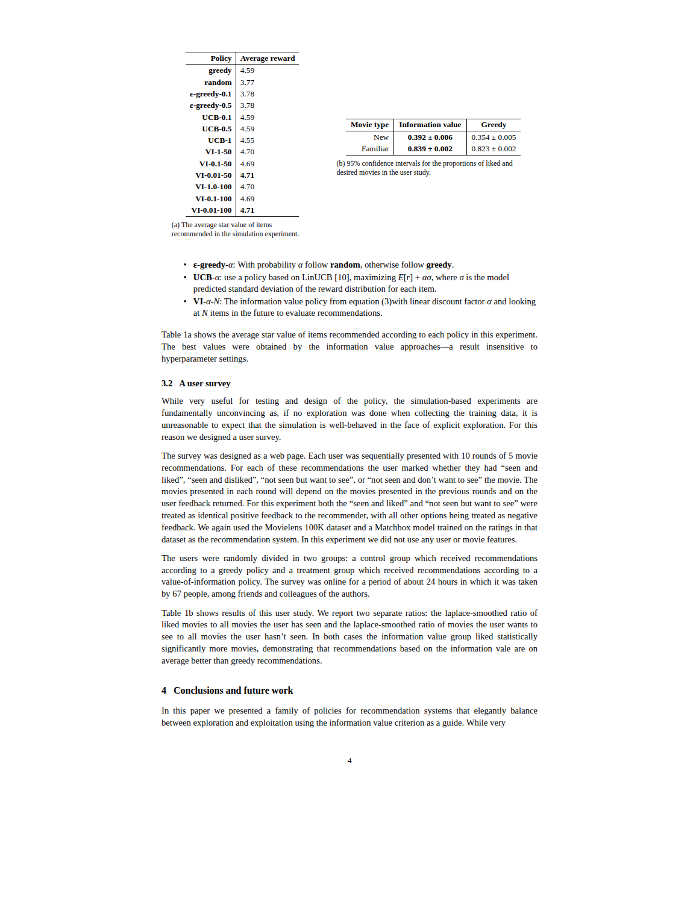| Policy | Average reward |
| --- | --- |
| greedy | 4.59 |
| random | 3.77 |
| ε-greedy-0.1 | 3.78 |
| ε-greedy-0.5 | 3.78 |
| UCB-0.1 | 4.59 |
| UCB-0.5 | 4.59 |
| UCB-1 | 4.55 |
| VI-1-50 | 4.70 |
| VI-0.1-50 | 4.69 |
| VI-0.01-50 | 4.71 |
| VI-1.0-100 | 4.70 |
| VI-0.1-100 | 4.69 |
| VI-0.01-100 | 4.71 |
(a) The average star value of items recommended in the simulation experiment.
| Movie type | Information value | Greedy |
| --- | --- | --- |
| New | 0.392 ± 0.006 | 0.354 ± 0.005 |
| Familiar | 0.839 ± 0.002 | 0.823 ± 0.002 |
(b) 95% confidence intervals for the proportions of liked and desired movies in the user study.
ε-greedy-α: With probability α follow random, otherwise follow greedy.
UCB-α: use a policy based on LinUCB [10], maximizing E[r] + ασ, where σ is the model predicted standard deviation of the reward distribution for each item.
VI-α-N: The information value policy from equation (3)with linear discount factor α and looking at N items in the future to evaluate recommendations.
Table 1a shows the average star value of items recommended according to each policy in this experiment. The best values were obtained by the information value approaches—a result insensitive to hyperparameter settings.
3.2 A user survey
While very useful for testing and design of the policy, the simulation-based experiments are fundamentally unconvincing as, if no exploration was done when collecting the training data, it is unreasonable to expect that the simulation is well-behaved in the face of explicit exploration. For this reason we designed a user survey.
The survey was designed as a web page. Each user was sequentially presented with 10 rounds of 5 movie recommendations. For each of these recommendations the user marked whether they had “seen and liked”, “seen and disliked”, “not seen but want to see”, or “not seen and don’t want to see” the movie. The movies presented in each round will depend on the movies presented in the previous rounds and on the user feedback returned. For this experiment both the “seen and liked” and “not seen but want to see” were treated as identical positive feedback to the recommender, with all other options being treated as negative feedback. We again used the Movielens 100K dataset and a Matchbox model trained on the ratings in that dataset as the recommendation system. In this experiment we did not use any user or movie features.
The users were randomly divided in two groups: a control group which received recommendations according to a greedy policy and a treatment group which received recommendations according to a value-of-information policy. The survey was online for a period of about 24 hours in which it was taken by 67 people, among friends and colleagues of the authors.
Table 1b shows results of this user study. We report two separate ratios: the laplace-smoothed ratio of liked movies to all movies the user has seen and the laplace-smoothed ratio of movies the user wants to see to all movies the user hasn’t seen. In both cases the information value group liked statistically significantly more movies, demonstrating that recommendations based on the information vale are on average better than greedy recommendations.
4 Conclusions and future work
In this paper we presented a family of policies for recommendation systems that elegantly balance between exploration and exploitation using the information value criterion as a guide. While very
4